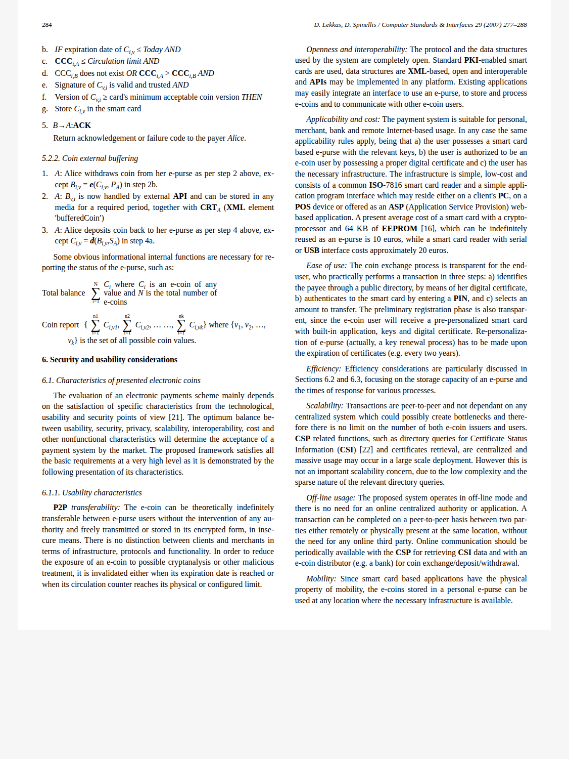284 D. Lekkas, D. Spinellis / Computer Standards & Interfaces 29 (2007) 277–288
b. IF expiration date of Ci,v ≤ Today AND
c. CCCi,A ≤ Circulation limit AND
d. CCCi,B does not exist OR CCCi,A > CCCi,B AND
e. Signature of Cv,i is valid and trusted AND
f. Version of Cv,i ≥ card's minimum acceptable coin version THEN
g. Store Ci,v in the smart card
5. B→A:ACK
Return acknowledgement or failure code to the payer Alice.
5.2.2. Coin external buffering
1. A: Alice withdraws coin from her e-purse as per step 2 above, except Bi,v = e(Ci,v, PA) in step 2b.
2. A: Bv,i is now handled by external API and can be stored in any media for a required period, together with CRTA (XML element ′bufferedCoin′)
3. A: Alice deposits coin back to her e-purse as per step 4 above, except Ci,v = d(Bi,v,SA) in step 4a.
Some obvious informational internal functions are necessary for reporting the status of the e-purse, such as:
Total balance N∑i=1 Ci where Ci is an e-coin of any value and N is the total number of e-coins
Coin report { n1∑i=1 Ci,v1, n2∑i=1 Ci,v2, … …, nk∑i=1 Ci,vk} where {v1, v2, …, vk} is the set of all possible coin values.
6. Security and usability considerations
6.1. Characteristics of presented electronic coins
The evaluation of an electronic payments scheme mainly depends on the satisfaction of specific characteristics from the technological, usability and security points of view [21]. The optimum balance between usability, security, privacy, scalability, interoperability, cost and other nonfunctional characteristics will determine the acceptance of a payment system by the market. The proposed framework satisfies all the basic requirements at a very high level as it is demonstrated by the following presentation of its characteristics.
6.1.1. Usability characteristics
P2P transferability: The e-coin can be theoretically indefinitely transferable between e-purse users without the intervention of any authority and freely transmitted or stored in its encrypted form, in insecure means. There is no distinction between clients and merchants in terms of infrastructure, protocols and functionality. In order to reduce the exposure of an e-coin to possible cryptanalysis or other malicious treatment, it is invalidated either when its expiration date is reached or when its circulation counter reaches its physical or configured limit.
Openness and interoperability: The protocol and the data structures used by the system are completely open. Standard PKI-enabled smart cards are used, data structures are XML-based, open and interoperable and APIs may be implemented in any platform. Existing applications may easily integrate an interface to use an e-purse, to store and process e-coins and to communicate with other e-coin users.
Applicability and cost: The payment system is suitable for personal, merchant, bank and remote Internet-based usage. In any case the same applicability rules apply, being that a) the user possesses a smart card based e-purse with the relevant keys, b) the user is authorized to be an e-coin user by possessing a proper digital certificate and c) the user has the necessary infrastructure. The infrastructure is simple, low-cost and consists of a common ISO-7816 smart card reader and a simple application program interface which may reside either on a client's PC, on a POS device or offered as an ASP (Application Service Provision) web-based application. A present average cost of a smart card with a crypto-processor and 64 KB of EEPROM [16], which can be indefinitely reused as an e-purse is 10 euros, while a smart card reader with serial or USB interface costs approximately 20 euros.
Ease of use: The coin exchange process is transparent for the end-user, who practically performs a transaction in three steps: a) identifies the payee through a public directory, by means of her digital certificate, b) authenticates to the smart card by entering a PIN, and c) selects an amount to transfer. The preliminary registration phase is also transparent, since the e-coin user will receive a pre-personalized smart card with built-in application, keys and digital certificate. Re-personalization of e-purse (actually, a key renewal process) has to be made upon the expiration of certificates (e.g. every two years).
Efficiency: Efficiency considerations are particularly discussed in Sections 6.2 and 6.3, focusing on the storage capacity of an e-purse and the times of response for various processes.
Scalability: Transactions are peer-to-peer and not dependant on any centralized system which could possibly create bottlenecks and therefore there is no limit on the number of both e-coin issuers and users. CSP related functions, such as directory queries for Certificate Status Information (CSI) [22] and certificates retrieval, are centralized and massive usage may occur in a large scale deployment. However this is not an important scalability concern, due to the low complexity and the sparse nature of the relevant directory queries.
Off-line usage: The proposed system operates in off-line mode and there is no need for an online centralized authority or application. A transaction can be completed on a peer-to-peer basis between two parties either remotely or physically present at the same location, without the need for any online third party. Online communication should be periodically available with the CSP for retrieving CSI data and with an e-coin distributor (e.g. a bank) for coin exchange/deposit/withdrawal.
Mobility: Since smart card based applications have the physical property of mobility, the e-coins stored in a personal e-purse can be used at any location where the necessary infrastructure is available.